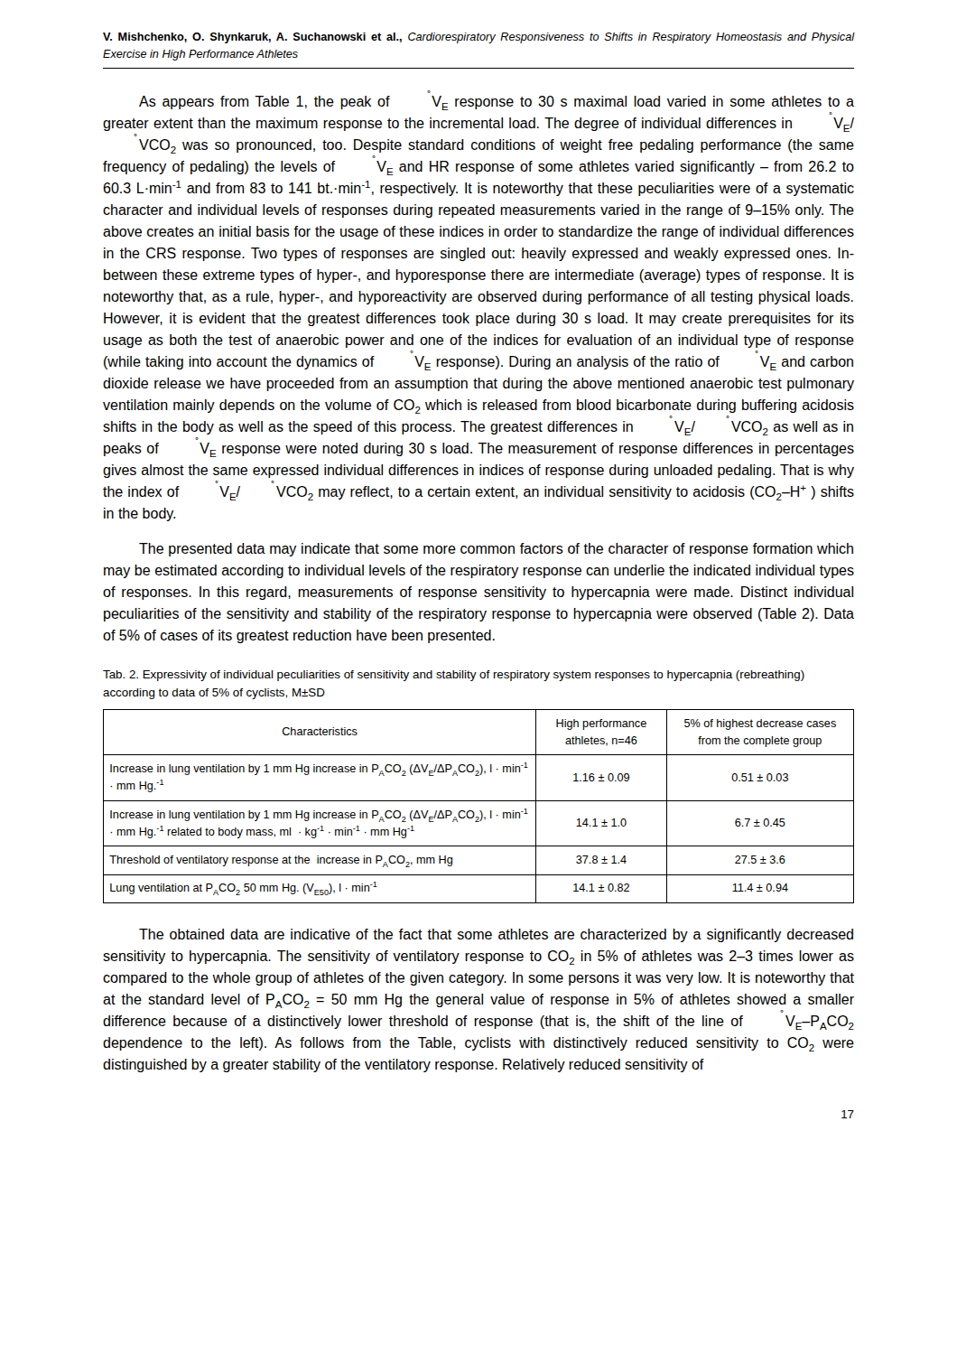V. Mishchenko, O. Shynkaruk, A. Suchanowski et al., Cardiorespiratory Responsiveness to Shifts in Respiratory Homeostasis and Physical Exercise in High Performance Athletes
As appears from Table 1, the peak of VE response to 30 s maximal load varied in some athletes to a greater extent than the maximum response to the incremental load. The degree of individual differences in VE/VCO2 was so pronounced, too. Despite standard conditions of weight free pedaling performance (the same frequency of pedaling) the levels of VE and HR response of some athletes varied significantly – from 26.2 to 60.3 L·min-1 and from 83 to 141 bt.·min-1, respectively. It is noteworthy that these peculiarities were of a systematic character and individual levels of responses during repeated measurements varied in the range of 9–15% only. The above creates an initial basis for the usage of these indices in order to standardize the range of individual differences in the CRS response. Two types of responses are singled out: heavily expressed and weakly expressed ones. In-between these extreme types of hyper-, and hyporesponse there are intermediate (average) types of response. It is noteworthy that, as a rule, hyper-, and hyporeactivity are observed during performance of all testing physical loads. However, it is evident that the greatest differences took place during 30 s load. It may create prerequisites for its usage as both the test of anaerobic power and one of the indices for evaluation of an individual type of response (while taking into account the dynamics of VE response). During an analysis of the ratio of VE and carbon dioxide release we have proceeded from an assumption that during the above mentioned anaerobic test pulmonary ventilation mainly depends on the volume of CO2 which is released from blood bicarbonate during buffering acidosis shifts in the body as well as the speed of this process. The greatest differences in VE/VCO2 as well as in peaks of VE response were noted during 30 s load. The measurement of response differences in percentages gives almost the same expressed individual differences in indices of response during unloaded pedaling. That is why the index of VE/VCO2 may reflect, to a certain extent, an individual sensitivity to acidosis (CO2–H+ ) shifts in the body.
The presented data may indicate that some more common factors of the character of response formation which may be estimated according to individual levels of the respiratory response can underlie the indicated individual types of responses. In this regard, measurements of response sensitivity to hypercapnia were made. Distinct individual peculiarities of the sensitivity and stability of the respiratory response to hypercapnia were observed (Table 2). Data of 5% of cases of its greatest reduction have been presented.
Tab. 2. Expressivity of individual peculiarities of sensitivity and stability of respiratory system responses to hypercapnia (rebreathing) according to data of 5% of cyclists, M±SD
| Characteristics | High performance athletes, n=46 | 5% of highest decrease cases from the complete group |
| --- | --- | --- |
| Increase in lung ventilation by 1 mm Hg increase in P A CO 2 (ΔV E /ΔP A CO 2 ), l · min -1 · mm Hg. -1 | 1.16 ± 0.09 | 0.51 ± 0.03 |
| Increase in lung ventilation by 1 mm Hg increase in P A CO 2 (ΔV E /ΔP A CO 2 ), l · min -1 · mm Hg. -1 related to body mass, ml · kg -1 · min -1 · mm Hg -1 | 14.1 ± 1.0 | 6.7 ± 0.45 |
| Threshold of ventilatory response at the increase in P A CO 2 , mm Hg | 37.8 ± 1.4 | 27.5 ± 3.6 |
| Lung ventilation at P A CO 2 50 mm Hg. (V E50 ), l · min -1 | 14.1 ± 0.82 | 11.4 ± 0.94 |
The obtained data are indicative of the fact that some athletes are characterized by a significantly decreased sensitivity to hypercapnia. The sensitivity of ventilatory response to CO2 in 5% of athletes was 2–3 times lower as compared to the whole group of athletes of the given category. In some persons it was very low. It is noteworthy that at the standard level of PACO2 = 50 mm Hg the general value of response in 5% of athletes showed a smaller difference because of a distinctively lower threshold of response (that is, the shift of the line of VE–PACO2 dependence to the left). As follows from the Table, cyclists with distinctively reduced sensitivity to CO2 were distinguished by a greater stability of the ventilatory response. Relatively reduced sensitivity of
17